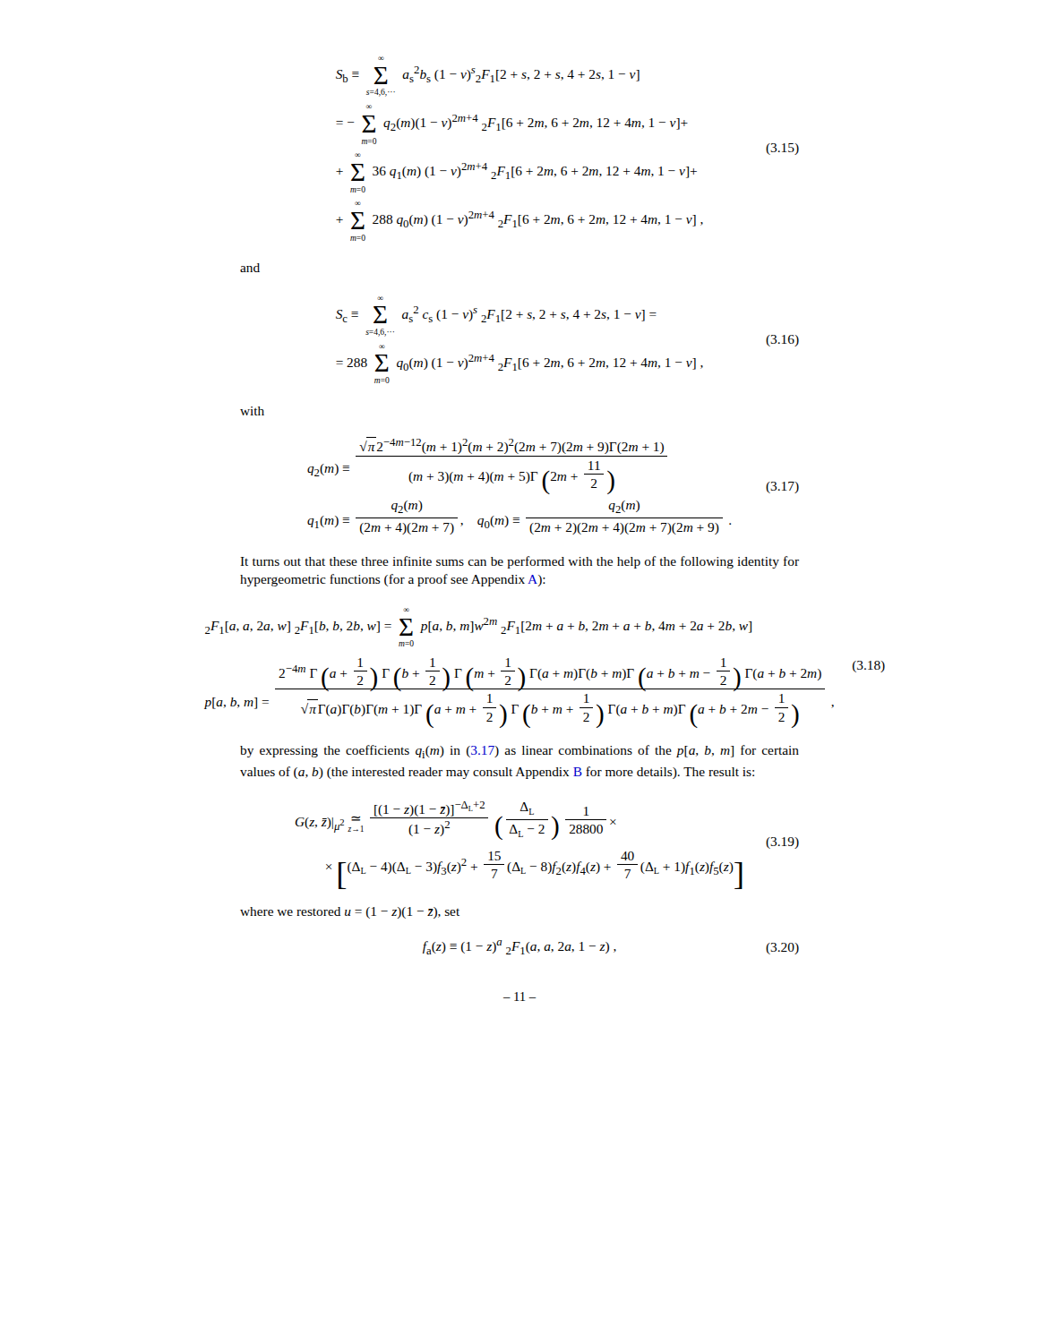Sb ≡ ∞Σs=4,6,··· as2bs (1 − v)s2F1[2 + s, 2 + s, 4 + 2s, 1 − v]
= − ∞Σm=0 q2(m)(1 − v)2m+4 2F1[6 + 2m, 6 + 2m, 12 + 4m, 1 − v]+
+ ∞Σm=0 36 q1(m) (1 − v)2m+4 2F1[6 + 2m, 6 + 2m, 12 + 4m, 1 − v]+
+ ∞Σm=0 288 q0(m) (1 − v)2m+4 2F1[6 + 2m, 6 + 2m, 12 + 4m, 1 − v] ,
(3.15)
and
Sc ≡ ∞Σs=4,6,··· as2 cs (1 − v)s 2F1[2 + s, 2 + s, 4 + 2s, 1 − v] =
= 288 ∞Σm=0 q0(m) (1 − v)2m+4 2F1[6 + 2m, 6 + 2m, 12 + 4m, 1 − v] ,
(3.16)
with
q2(m) ≡ √π2−4m−12(m + 1)2(m + 2)2(2m + 7)(2m + 9)Γ(2m + 1) (m + 3)(m + 4)(m + 5)Γ (2m + 112)
q1(m) ≡ q2(m) (2m + 4)(2m + 7) , q0(m) ≡ q2(m) (2m + 2)(2m + 4)(2m + 7)(2m + 9) .
(3.17)
It turns out that these three infinite sums can be performed with the help of the following identity for hypergeometric functions (for a proof see Appendix A):
2F1[a, a, 2a, w] 2F1[b, b, 2b, w] = ∞Σm=0 p[a, b, m]w2m 2F1[2m + a + b, 2m + a + b, 4m + 2a + 2b, w]
p[a, b, m] = 2−4m Γ (a + 12) Γ (b + 12) Γ (m + 12) Γ(a + m)Γ(b + m)Γ (a + b + m − 12) Γ(a + b + 2m) √π Γ(a)Γ(b)Γ(m + 1)Γ (a + m + 12) Γ (b + m + 12) Γ(a + b + m)Γ (a + b + 2m − 12) ,
(3.18)
by expressing the coefficients qi(m) in (3.17) as linear combinations of the p[a, b, m] for certain values of (a, b) (the interested reader may consult Appendix B for more details). The result is:
G(z, z̄)|μ2 ≃ z→1 [(1 − z)(1 − z̄)]−ΔL+2 (1 − z)2 (ΔL ΔL − 2) 128800×
× [(ΔL − 4)(ΔL − 3)f3(z)2 + 157(ΔL − 8)f2(z)f4(z) + 407(ΔL + 1)f1(z)f5(z)]
(3.19)
where we restored u = (1 − z)(1 − z̄), set
fa(z) ≡ (1 − z)a 2F1(a, a, 2a, 1 − z) ,
(3.20)
– 11 –